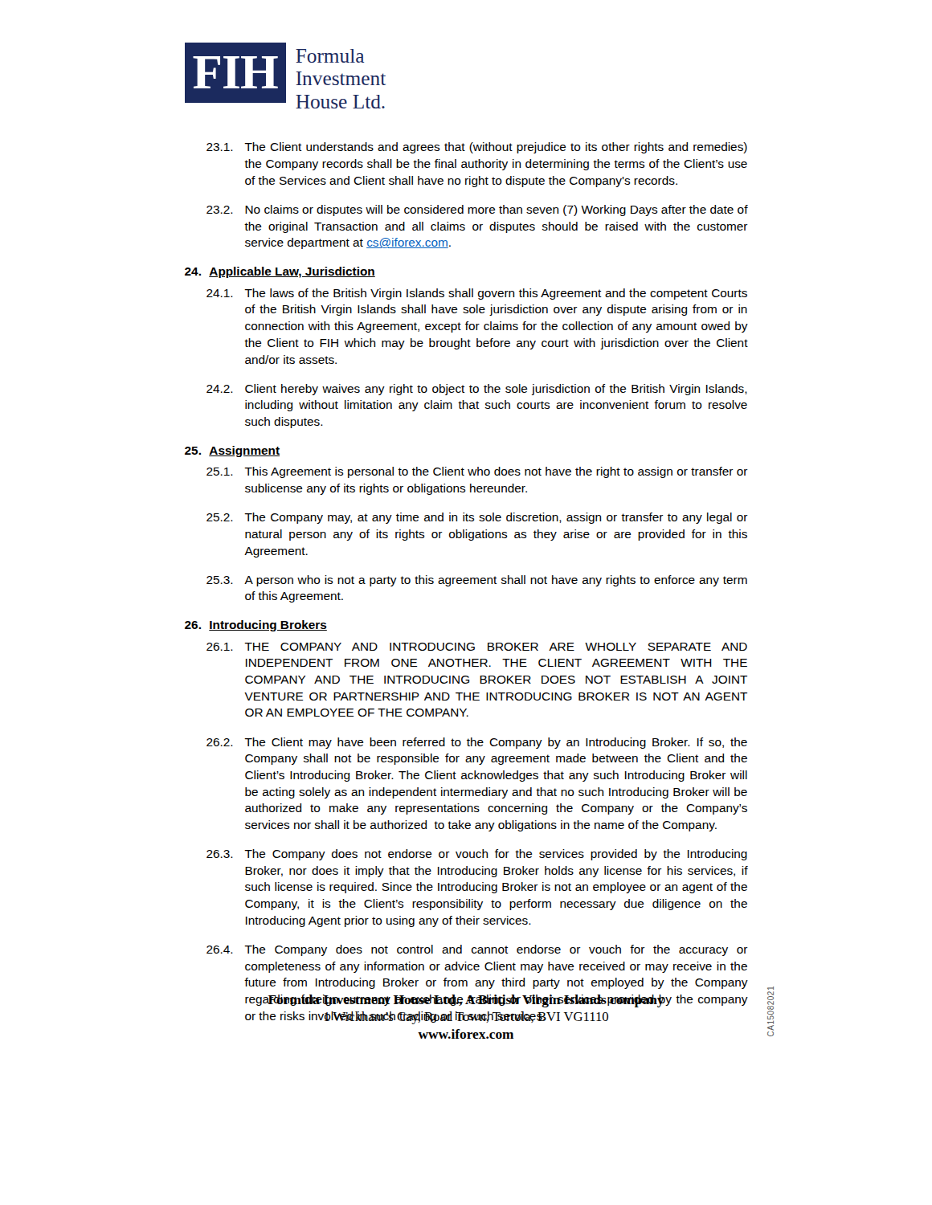FIH
Formula
Investment
House Ltd.
23.1.
The Client understands and agrees that (without prejudice to its other rights and remedies) the Company records shall be the final authority in determining the terms of the Client’s use of the Services and Client shall have no right to dispute the Company's records.
23.2.
No claims or disputes will be considered more than seven (7) Working Days after the date of the original Transaction and all claims or disputes should be raised with the customer service department at cs@iforex.com.
24.
Applicable Law, Jurisdiction
24.1.
The laws of the British Virgin Islands shall govern this Agreement and the competent Courts of the British Virgin Islands shall have sole jurisdiction over any dispute arising from or in connection with this Agreement, except for claims for the collection of any amount owed by the Client to FIH which may be brought before any court with jurisdiction over the Client and/or its assets.
24.2.
Client hereby waives any right to object to the sole jurisdiction of the British Virgin Islands, including without limitation any claim that such courts are inconvenient forum to resolve such disputes.
25.
Assignment
25.1.
This Agreement is personal to the Client who does not have the right to assign or transfer or sublicense any of its rights or obligations hereunder.
25.2.
The Company may, at any time and in its sole discretion, assign or transfer to any legal or natural person any of its rights or obligations as they arise or are provided for in this Agreement.
25.3.
A person who is not a party to this agreement shall not have any rights to enforce any term of this Agreement.
26.
Introducing Brokers
26.1.
THE COMPANY AND INTRODUCING BROKER ARE WHOLLY SEPARATE AND INDEPENDENT FROM ONE ANOTHER. THE CLIENT AGREEMENT WITH THE COMPANY AND THE INTRODUCING BROKER DOES NOT ESTABLISH A JOINT VENTURE OR PARTNERSHIP AND THE INTRODUCING BROKER IS NOT AN AGENT OR AN EMPLOYEE OF THE COMPANY.
26.2.
The Client may have been referred to the Company by an Introducing Broker. If so, the Company shall not be responsible for any agreement made between the Client and the Client’s Introducing Broker. The Client acknowledges that any such Introducing Broker will be acting solely as an independent intermediary and that no such Introducing Broker will be authorized to make any representations concerning the Company or the Company’s services nor shall it be authorized to take any obligations in the name of the Company.
26.3.
The Company does not endorse or vouch for the services provided by the Introducing Broker, nor does it imply that the Introducing Broker holds any license for his services, if such license is required. Since the Introducing Broker is not an employee or an agent of the Company, it is the Client’s responsibility to perform necessary due diligence on the Introducing Agent prior to using any of their services.
26.4.
The Company does not control and cannot endorse or vouch for the accuracy or completeness of any information or advice Client may have received or may receive in the future from Introducing Broker or from any third party not employed by the Company regarding foreign currency or exchange trading or other services provided by the company or the risks involved in such trading or in such services.
Formula Investment House Ltd., A British Virgin Islands company
1 Wickham’s Cay, Road Town, Tortola, BVI VG1110
www.iforex.com
CA15082021